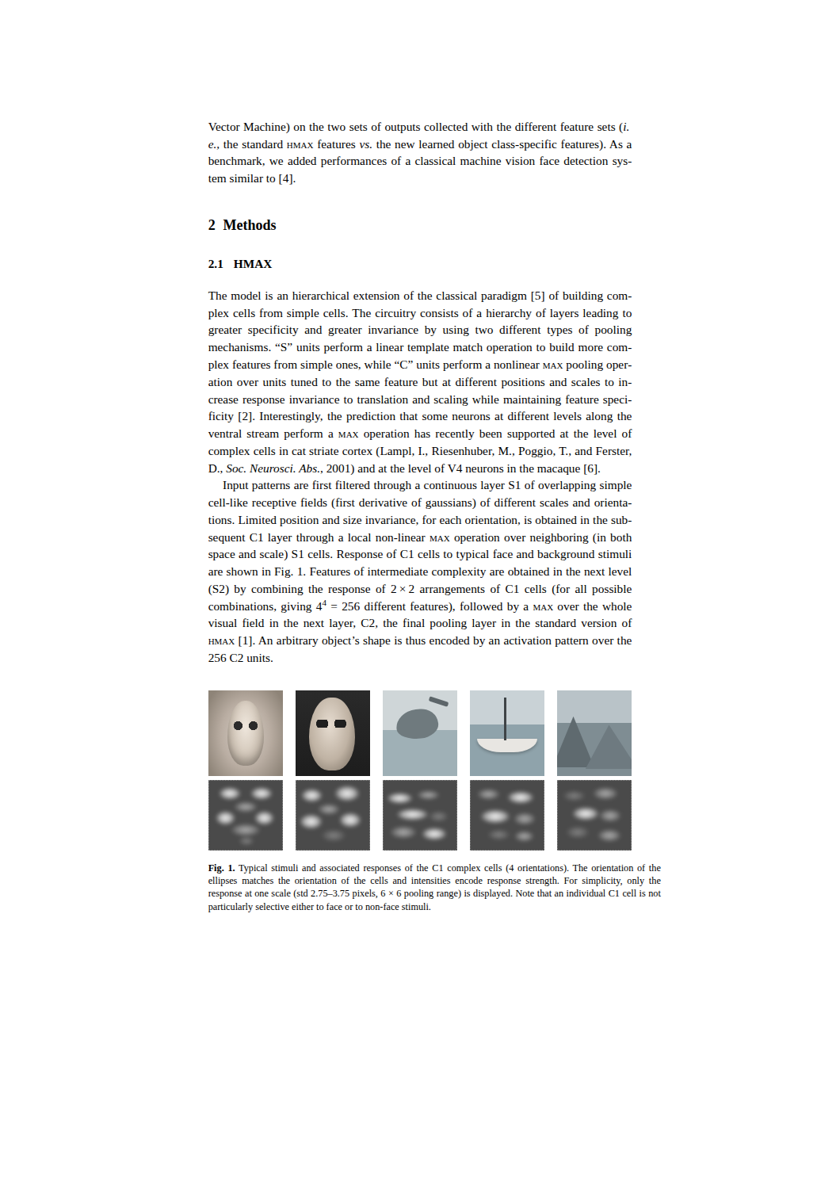Vector Machine) on the two sets of outputs collected with the different feature sets (i. e., the standard hmax features vs. the new learned object class-specific features). As a benchmark, we added performances of a classical machine vision face detection system similar to [4].
2 Methods
2.1 HMAX
The model is an hierarchical extension of the classical paradigm [5] of building complex cells from simple cells. The circuitry consists of a hierarchy of layers leading to greater specificity and greater invariance by using two different types of pooling mechanisms. “S” units perform a linear template match operation to build more complex features from simple ones, while “C” units perform a nonlinear max pooling operation over units tuned to the same feature but at different positions and scales to increase response invariance to translation and scaling while maintaining feature specificity [2]. Interestingly, the prediction that some neurons at different levels along the ventral stream perform a max operation has recently been supported at the level of complex cells in cat striate cortex (Lampl, I., Riesenhuber, M., Poggio, T., and Ferster, D., Soc. Neurosci. Abs., 2001) and at the level of V4 neurons in the macaque [6].
Input patterns are first filtered through a continuous layer S1 of overlapping simple cell-like receptive fields (first derivative of gaussians) of different scales and orientations. Limited position and size invariance, for each orientation, is obtained in the subsequent C1 layer through a local non-linear max operation over neighboring (in both space and scale) S1 cells. Response of C1 cells to typical face and background stimuli are shown in Fig. 1. Features of intermediate complexity are obtained in the next level (S2) by combining the response of 2 × 2 arrangements of C1 cells (for all possible combinations, giving 44 = 256 different features), followed by a max over the whole visual field in the next layer, C2, the final pooling layer in the standard version of hmax [1]. An arbitrary object’s shape is thus encoded by an activation pattern over the 256 C2 units.
Fig. 1. Typical stimuli and associated responses of the C1 complex cells (4 orientations). The orientation of the ellipses matches the orientation of the cells and intensities encode response strength. For simplicity, only the response at one scale (std 2.75–3.75 pixels, 6 × 6 pooling range) is displayed. Note that an individual C1 cell is not particularly selective either to face or to non-face stimuli.